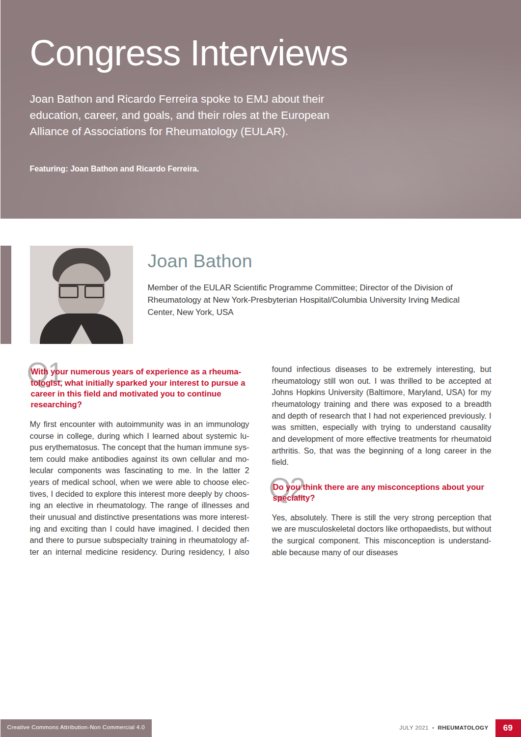Congress Interviews
Joan Bathon and Ricardo Ferreira spoke to EMJ about their education, career, and goals, and their roles at the European Alliance of Associations for Rheumatology (EULAR).
Featuring: Joan Bathon and Ricardo Ferreira.
Joan Bathon
Member of the EULAR Scientific Programme Committee; Director of the Division of Rheumatology at New York-Presbyterian Hospital/Columbia University Irving Medical Center, New York, USA
Q1
With your numerous years of experience as a rheumatologist, what initially sparked your interest to pursue a career in this field and motivated you to continue researching?
My first encounter with autoimmunity was in an immunology course in college, during which I learned about systemic lupus erythematosus. The concept that the human immune system could make antibodies against its own cellular and molecular components was fascinating to me. In the latter 2 years of medical school, when we were able to choose electives, I decided to explore this interest more deeply by choosing an elective in rheumatology. The range of illnesses and their unusual and distinctive presentations was more interesting and exciting than I could have imagined. I decided then and there to pursue subspecialty training in rheumatology after an internal medicine residency. During residency, I also found infectious diseases to be extremely interesting, but rheumatology still won out. I was thrilled to be accepted at Johns Hopkins University (Baltimore, Maryland, USA) for my rheumatology training and there was exposed to a breadth and depth of research that I had not experienced previously. I was smitten, especially with trying to understand causality and development of more effective treatments for rheumatoid arthritis. So, that was the beginning of a long career in the field.
Q2
Do you think there are any misconceptions about your speciality?
Yes, absolutely. There is still the very strong perception that we are musculoskeletal doctors like orthopaedists, but without the surgical component. This misconception is understandable because many of our diseases
Creative Commons Attribution-Non Commercial 4.0
JULY 2021 • RHEUMATOLOGY
69